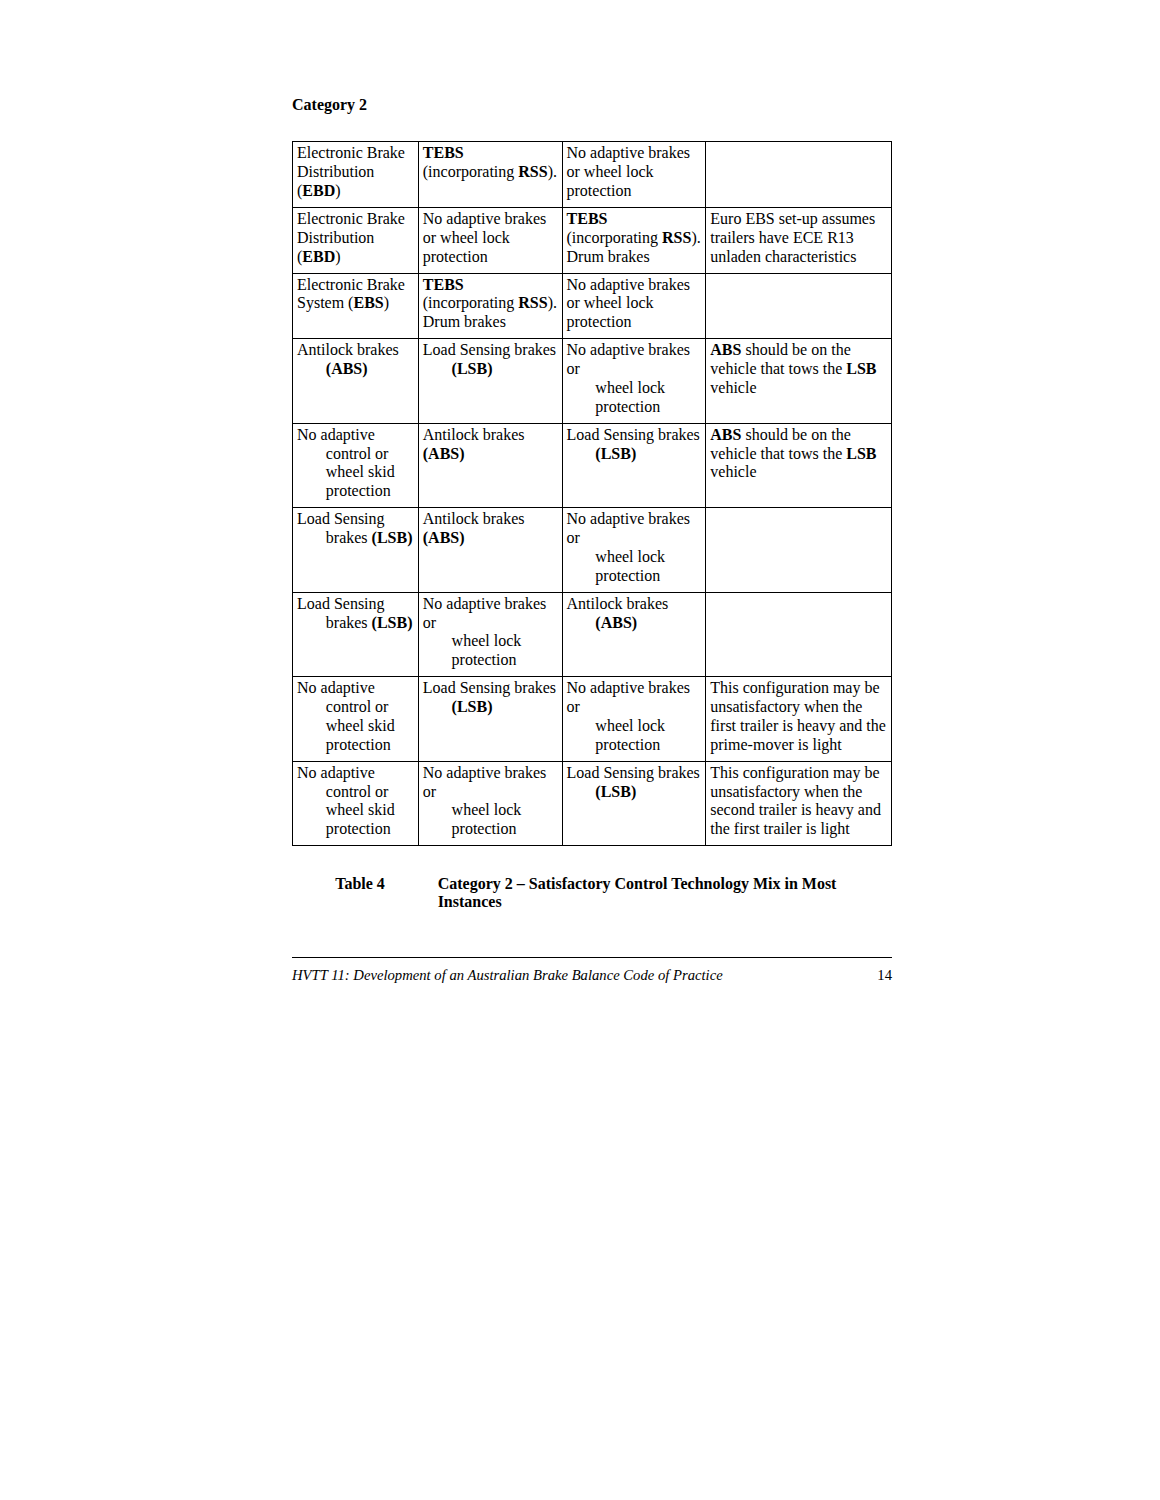Category 2
| Electronic Brake Distribution ( EBD ) | TEBS (incorporating RSS ). | No adaptive brakes or wheel lock protection | |
| Electronic Brake Distribution ( EBD ) | No adaptive brakes or wheel lock protection | TEBS (incorporating RSS ). Drum brakes | Euro EBS set-up assumes trailers have ECE R13 unladen characteristics |
| Electronic Brake System ( EBS ) | TEBS (incorporating RSS ). Drum brakes | No adaptive brakes or wheel lock protection | |
| Antilock brakes (ABS) | Load Sensing brakes (LSB) | No adaptive brakes or wheel lock protection | ABS should be on the vehicle that tows the LSB vehicle |
| No adaptive control or wheel skid protection | Antilock brakes (ABS) | Load Sensing brakes (LSB) | ABS should be on the vehicle that tows the LSB vehicle |
| Load Sensing brakes (LSB) | Antilock brakes (ABS) | No adaptive brakes or wheel lock protection | |
| Load Sensing brakes (LSB) | No adaptive brakes or wheel lock protection | Antilock brakes (ABS) | |
| No adaptive control or wheel skid protection | Load Sensing brakes (LSB) | No adaptive brakes or wheel lock protection | This configuration may be unsatisfactory when the first trailer is heavy and the prime-mover is light |
| No adaptive control or wheel skid protection | No adaptive brakes or wheel lock protection | Load Sensing brakes (LSB) | This configuration may be unsatisfactory when the second trailer is heavy and the first trailer is light |
Table 4 Category 2 – Satisfactory Control Technology Mix in Most Instances
HVTT 11: Development of an Australian Brake Balance Code of Practice 14